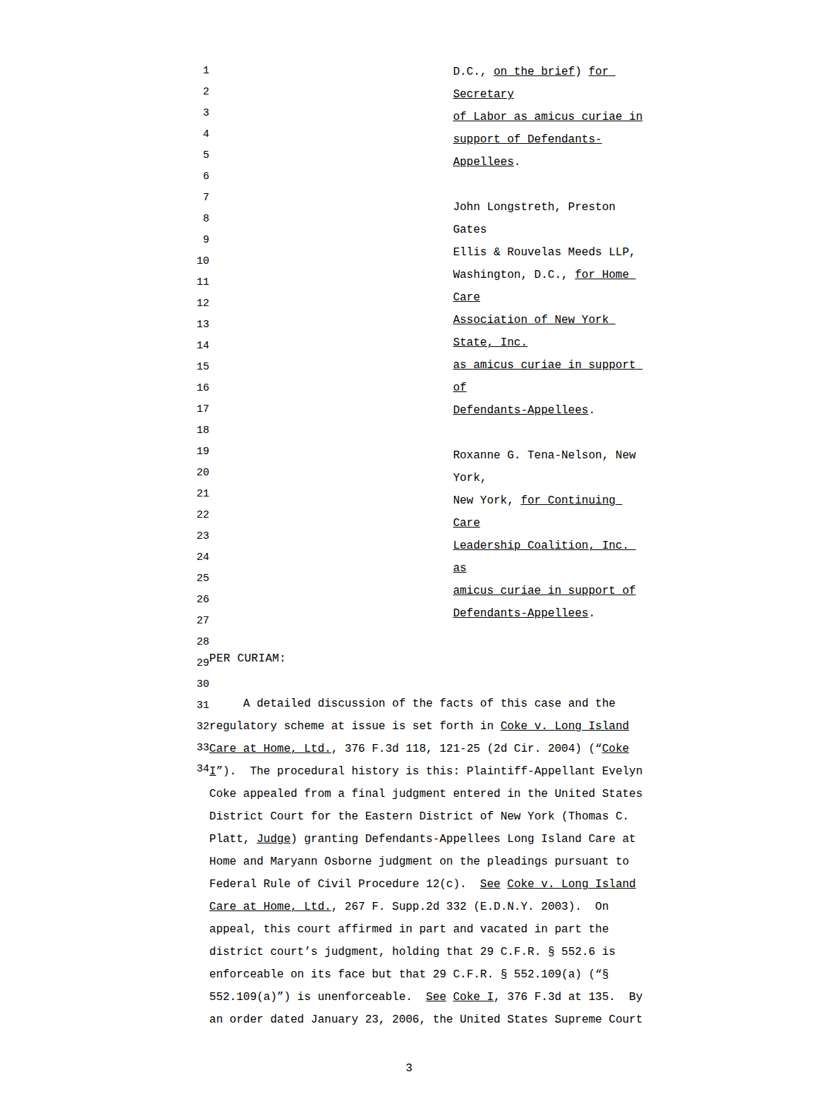| 1 2 3 4 5 6 7 8 9 10 11 12 13 14 15 16 17 18 19 20 21 22 23 24 25 26 27 28 29 30 31 32 33 34 | D.C., on the brief ) for Secretary of Labor as amicus curiae in support of Defendants-Appellees . John Longstreth, Preston Gates Ellis & Rouvelas Meeds LLP, Washington, D.C., for Home Care Association of New York State, Inc. as amicus curiae in support of Defendants-Appellees . Roxanne G. Tena-Nelson, New York, New York, for Continuing Care Leadership Coalition, Inc. as amicus curiae in support of Defendants-Appellees . PER CURIAM: A detailed discussion of the facts of this case and the regulatory scheme at issue is set forth in Coke v. Long Island Care at Home, Ltd. , 376 F.3d 118, 121-25 (2d Cir. 2004) (“ Coke I ”). The procedural history is this: Plaintiff-Appellant Evelyn Coke appealed from a final judgment entered in the United States District Court for the Eastern District of New York (Thomas C. Platt, Judge ) granting Defendants-Appellees Long Island Care at Home and Maryann Osborne judgment on the pleadings pursuant to Federal Rule of Civil Procedure 12(c). See Coke v. Long Island Care at Home, Ltd. , 267 F. Supp.2d 332 (E.D.N.Y. 2003). On appeal, this court affirmed in part and vacated in part the district court’s judgment, holding that 29 C.F.R. § 552.6 is enforceable on its face but that 29 C.F.R. § 552.109(a) (“§ 552.109(a)”) is unenforceable. See Coke I , 376 F.3d at 135. By an order dated January 23, 2006, the United States Supreme Court |
3